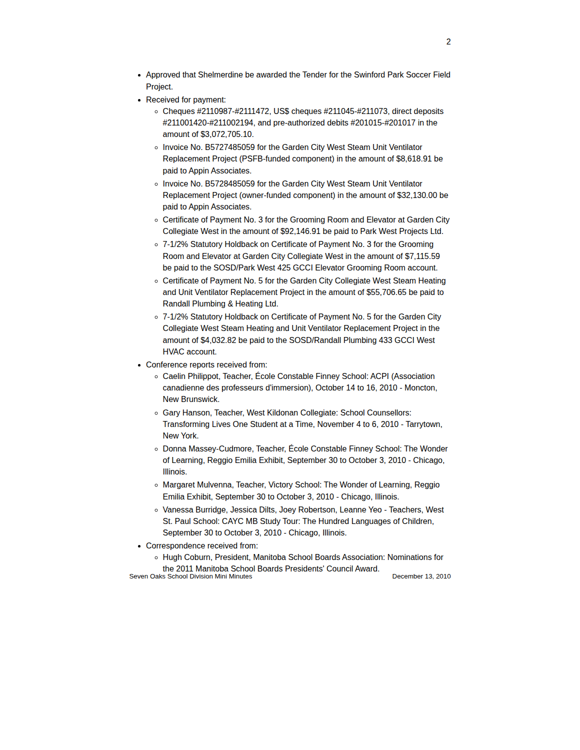2
Approved that Shelmerdine be awarded the Tender for the Swinford Park Soccer Field Project.
Received for payment:
Cheques #2110987-#2111472, US$ cheques #211045-#211073, direct deposits #211001420-#211002194, and pre-authorized debits #201015-#201017 in the amount of $3,072,705.10.
Invoice No. B5727485059 for the Garden City West Steam Unit Ventilator Replacement Project (PSFB-funded component) in the amount of $8,618.91 be paid to Appin Associates.
Invoice No. B5728485059 for the Garden City West Steam Unit Ventilator Replacement Project (owner-funded component) in the amount of $32,130.00 be paid to Appin Associates.
Certificate of Payment No. 3 for the Grooming Room and Elevator at Garden City Collegiate West in the amount of $92,146.91 be paid to Park West Projects Ltd.
7-1/2% Statutory Holdback on Certificate of Payment No. 3 for the Grooming Room and Elevator at Garden City Collegiate West in the amount of $7,115.59 be paid to the SOSD/Park West 425 GCCI Elevator Grooming Room account.
Certificate of Payment No. 5 for the Garden City Collegiate West Steam Heating and Unit Ventilator Replacement Project in the amount of $55,706.65 be paid to Randall Plumbing & Heating Ltd.
7-1/2% Statutory Holdback on Certificate of Payment No. 5 for the Garden City Collegiate West Steam Heating and Unit Ventilator Replacement Project in the amount of $4,032.82 be paid to the SOSD/Randall Plumbing 433 GCCI West HVAC account.
Conference reports received from:
Caelin Philippot, Teacher, École Constable Finney School: ACPI (Association canadienne des professeurs d'immersion), October 14 to 16, 2010 - Moncton, New Brunswick.
Gary Hanson, Teacher, West Kildonan Collegiate: School Counsellors: Transforming Lives One Student at a Time, November 4 to 6, 2010 - Tarrytown, New York.
Donna Massey-Cudmore, Teacher, École Constable Finney School: The Wonder of Learning, Reggio Emilia Exhibit, September 30 to October 3, 2010 - Chicago, Illinois.
Margaret Mulvenna, Teacher, Victory School: The Wonder of Learning, Reggio Emilia Exhibit, September 30 to October 3, 2010 - Chicago, Illinois.
Vanessa Burridge, Jessica Dilts, Joey Robertson, Leanne Yeo - Teachers, West St. Paul School: CAYC MB Study Tour: The Hundred Languages of Children, September 30 to October 3, 2010 - Chicago, Illinois.
Correspondence received from:
Hugh Coburn, President, Manitoba School Boards Association: Nominations for the 2011 Manitoba School Boards Presidents' Council Award.
Seven Oaks School Division Mini Minutes December 13, 2010